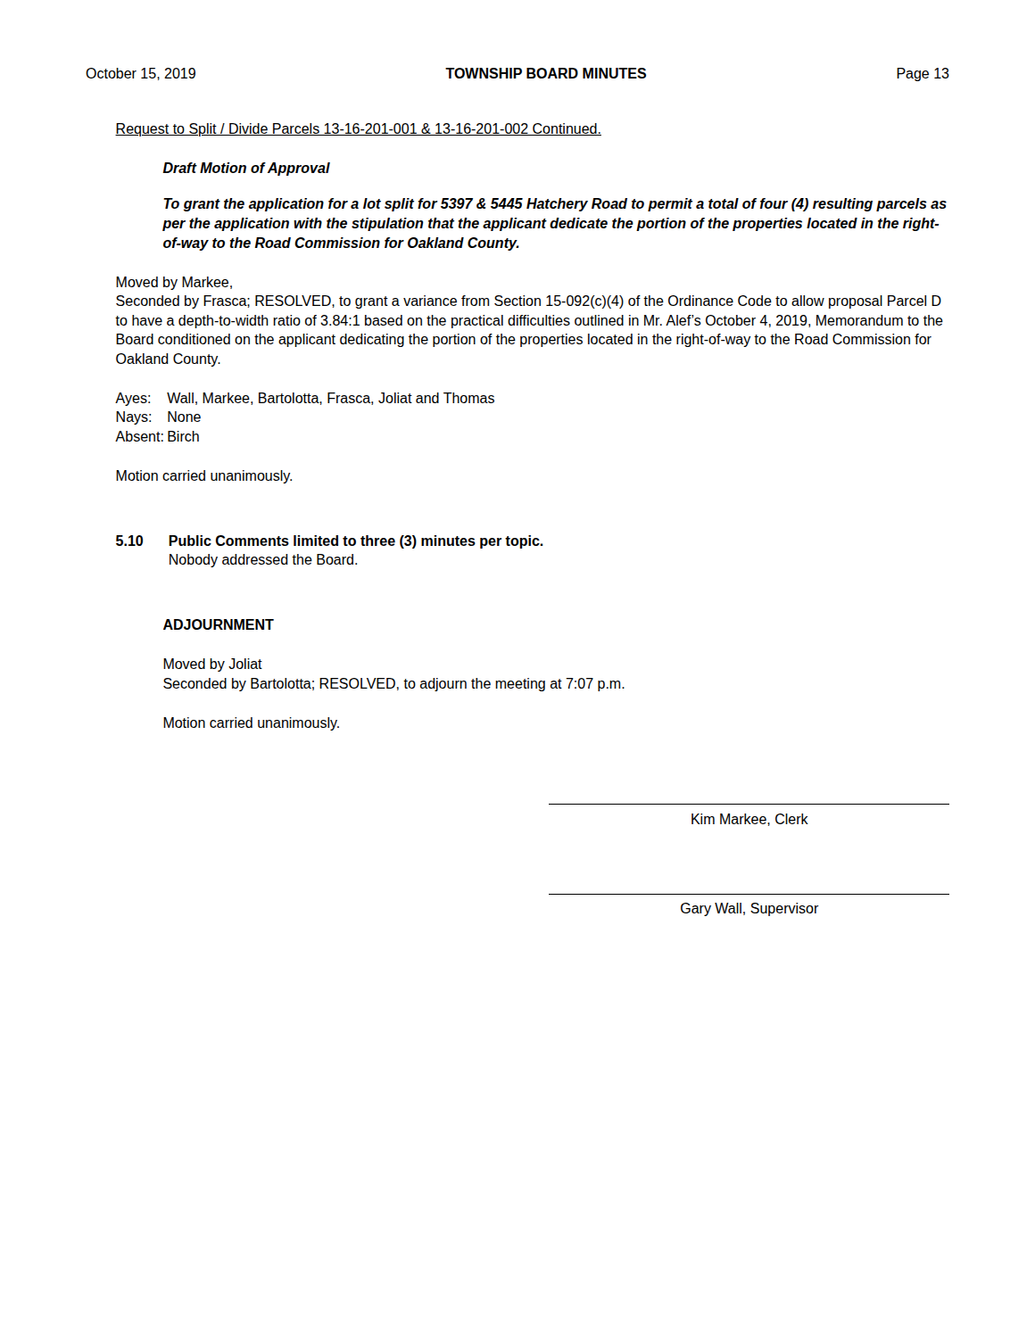October 15, 2019
TOWNSHIP BOARD MINUTES
Page 13
Request to Split / Divide Parcels 13-16-201-001 & 13-16-201-002 Continued.
Draft Motion of Approval
To grant the application for a lot split for 5397 & 5445 Hatchery Road to permit a total of four (4) resulting parcels as per the application with the stipulation that the applicant dedicate the portion of the properties located in the right-of-way to the Road Commission for Oakland County.
Moved by Markee,
Seconded by Frasca; RESOLVED, to grant a variance from Section 15-092(c)(4) of the Ordinance Code to allow proposal Parcel D to have a depth-to-width ratio of 3.84:1 based on the practical difficulties outlined in Mr. Alef’s October 4, 2019, Memorandum to the Board conditioned on the applicant dedicating the portion of the properties located in the right-of-way to the Road Commission for Oakland County.
Ayes: Wall, Markee, Bartolotta, Frasca, Joliat and Thomas
Nays: None
Absent: Birch
Motion carried unanimously.
5.10
Public Comments limited to three (3) minutes per topic.
Nobody addressed the Board.
ADJOURNMENT
Moved by Joliat
Seconded by Bartolotta; RESOLVED, to adjourn the meeting at 7:07 p.m.
Motion carried unanimously.
Kim Markee, Clerk
Gary Wall, Supervisor